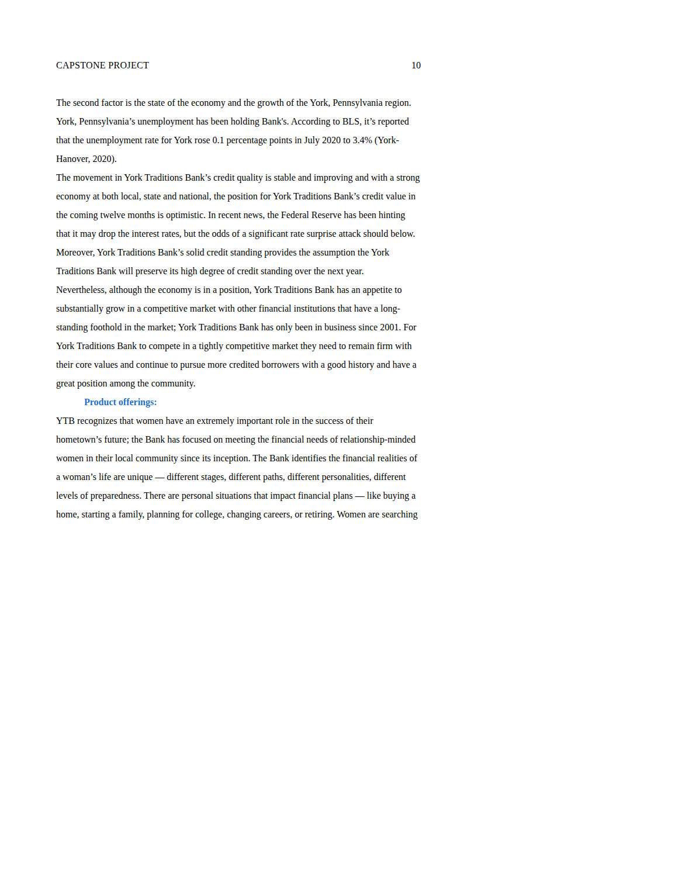Capstone Project 10
The second factor is the state of the economy and the growth of the York, Pennsylvania region. York, Pennsylvania’s unemployment has been holding Bank's. According to BLS, it’s reported that the unemployment rate for York rose 0.1 percentage points in July 2020 to 3.4% (York-Hanover, 2020).
The movement in York Traditions Bank’s credit quality is stable and improving and with a strong economy at both local, state and national, the position for York Traditions Bank’s credit value in the coming twelve months is optimistic. In recent news, the Federal Reserve has been hinting that it may drop the interest rates, but the odds of a significant rate surprise attack should below. Moreover, York Traditions Bank’s solid credit standing provides the assumption the York Traditions Bank will preserve its high degree of credit standing over the next year.
Nevertheless, although the economy is in a position, York Traditions Bank has an appetite to substantially grow in a competitive market with other financial institutions that have a long-standing foothold in the market; York Traditions Bank has only been in business since 2001. For York Traditions Bank to compete in a tightly competitive market they need to remain firm with their core values and continue to pursue more credited borrowers with a good history and have a great position among the community.
Product offerings:
YTB recognizes that women have an extremely important role in the success of their hometown’s future; the Bank has focused on meeting the financial needs of relationship-minded women in their local community since its inception. The Bank identifies the financial realities of a woman’s life are unique — different stages, different paths, different personalities, different levels of preparedness. There are personal situations that impact financial plans — like buying a home, starting a family, planning for college, changing careers, or retiring. Women are searching